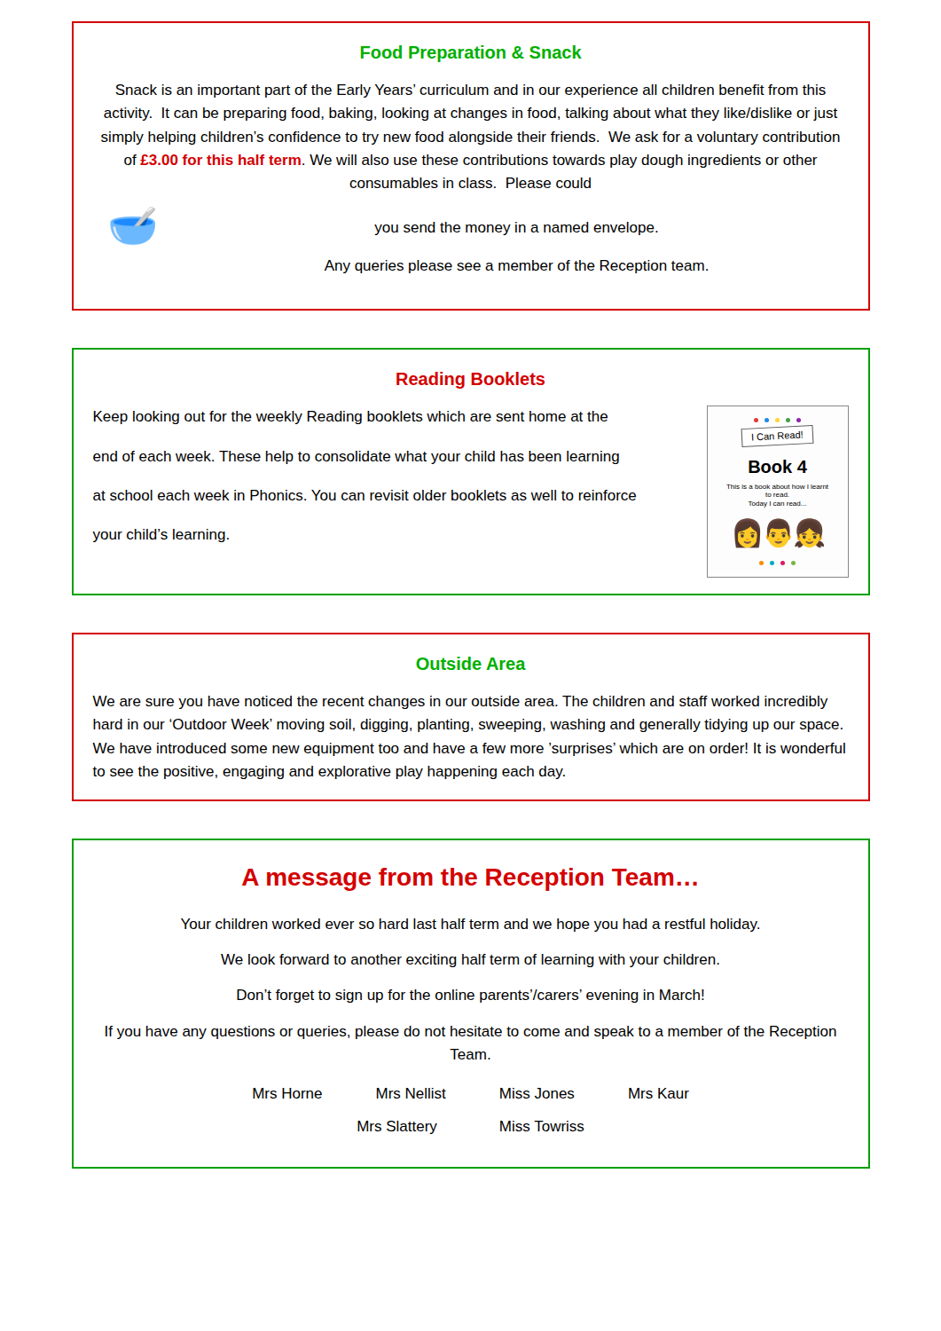Food Preparation & Snack
Snack is an important part of the Early Years’ curriculum and in our experience all children benefit from this activity. It can be preparing food, baking, looking at changes in food, talking about what they like/dislike or just simply helping children’s confidence to try new food alongside their friends. We ask for a voluntary contribution of £3.00 for this half term. We will also use these contributions towards play dough ingredients or other consumables in class. Please could
🥣
you send the money in a named envelope.
Any queries please see a member of the Reception team.
Reading Booklets
Keep looking out for the weekly Reading booklets which are sent home at the
end of each week. These help to consolidate what your child has been learning
at school each week in Phonics. You can revisit older booklets as well to reinforce
your child’s learning.
I Can Read!
Book 4
This is a book about how I learnt
to read.
Today I can read...
👩👨👧
Outside Area
We are sure you have noticed the recent changes in our outside area. The children and staff worked incredibly hard in our ‘Outdoor Week’ moving soil, digging, planting, sweeping, washing and generally tidying up our space. We have introduced some new equipment too and have a few more ’surprises’ which are on order! It is wonderful to see the positive, engaging and explorative play happening each day.
A message from the Reception Team…
Your children worked ever so hard last half term and we hope you had a restful holiday.
We look forward to another exciting half term of learning with your children.
Don’t forget to sign up for the online parents’/carers’ evening in March!
If you have any questions or queries, please do not hesitate to come and speak to a member of the Reception Team.
Mrs Horne Mrs Nellist Miss Jones Mrs Kaur
Mrs Slattery Miss Towriss